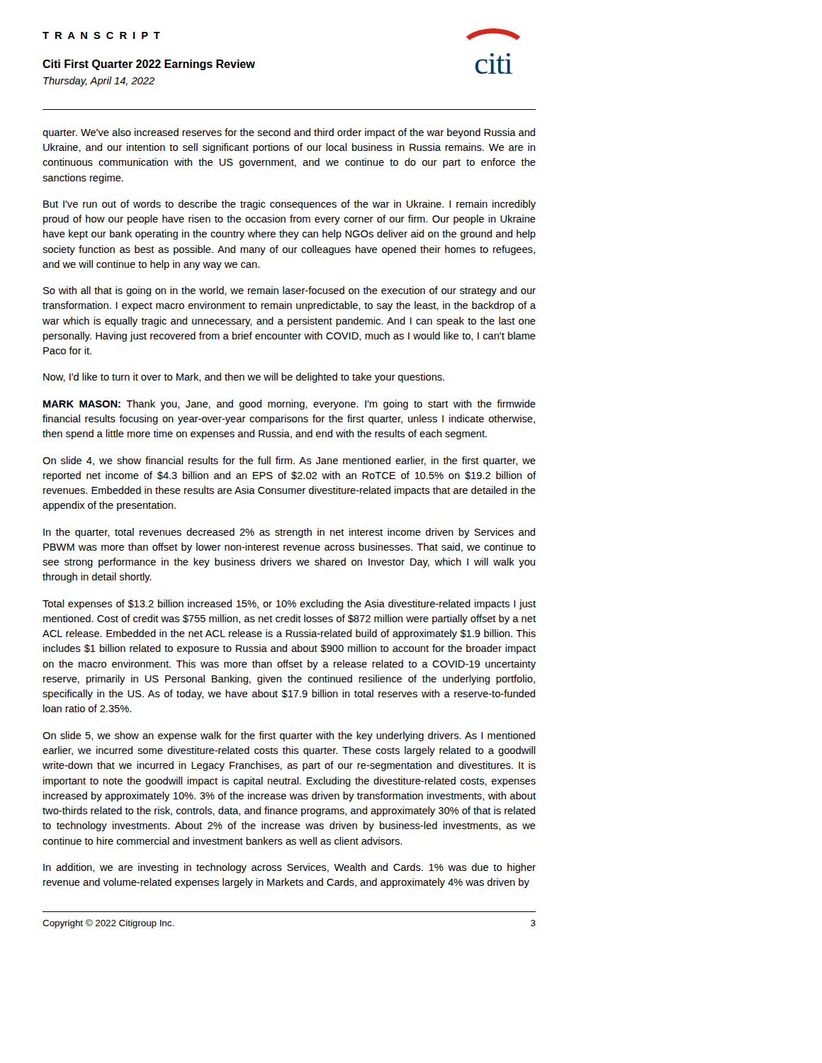citi
T R A N S C R I P T
Citi First Quarter 2022 Earnings Review
Thursday, April 14, 2022
quarter. We've also increased reserves for the second and third order impact of the war beyond Russia and Ukraine, and our intention to sell significant portions of our local business in Russia remains. We are in continuous communication with the US government, and we continue to do our part to enforce the sanctions regime.
But I've run out of words to describe the tragic consequences of the war in Ukraine. I remain incredibly proud of how our people have risen to the occasion from every corner of our firm. Our people in Ukraine have kept our bank operating in the country where they can help NGOs deliver aid on the ground and help society function as best as possible. And many of our colleagues have opened their homes to refugees, and we will continue to help in any way we can.
So with all that is going on in the world, we remain laser-focused on the execution of our strategy and our transformation. I expect macro environment to remain unpredictable, to say the least, in the backdrop of a war which is equally tragic and unnecessary, and a persistent pandemic. And I can speak to the last one personally. Having just recovered from a brief encounter with COVID, much as I would like to, I can't blame Paco for it.
Now, I'd like to turn it over to Mark, and then we will be delighted to take your questions.
MARK MASON: Thank you, Jane, and good morning, everyone. I'm going to start with the firmwide financial results focusing on year-over-year comparisons for the first quarter, unless I indicate otherwise, then spend a little more time on expenses and Russia, and end with the results of each segment.
On slide 4, we show financial results for the full firm. As Jane mentioned earlier, in the first quarter, we reported net income of $4.3 billion and an EPS of $2.02 with an RoTCE of 10.5% on $19.2 billion of revenues. Embedded in these results are Asia Consumer divestiture-related impacts that are detailed in the appendix of the presentation.
In the quarter, total revenues decreased 2% as strength in net interest income driven by Services and PBWM was more than offset by lower non-interest revenue across businesses. That said, we continue to see strong performance in the key business drivers we shared on Investor Day, which I will walk you through in detail shortly.
Total expenses of $13.2 billion increased 15%, or 10% excluding the Asia divestiture-related impacts I just mentioned. Cost of credit was $755 million, as net credit losses of $872 million were partially offset by a net ACL release. Embedded in the net ACL release is a Russia-related build of approximately $1.9 billion. This includes $1 billion related to exposure to Russia and about $900 million to account for the broader impact on the macro environment. This was more than offset by a release related to a COVID-19 uncertainty reserve, primarily in US Personal Banking, given the continued resilience of the underlying portfolio, specifically in the US. As of today, we have about $17.9 billion in total reserves with a reserve-to-funded loan ratio of 2.35%.
On slide 5, we show an expense walk for the first quarter with the key underlying drivers. As I mentioned earlier, we incurred some divestiture-related costs this quarter. These costs largely related to a goodwill write-down that we incurred in Legacy Franchises, as part of our re-segmentation and divestitures. It is important to note the goodwill impact is capital neutral. Excluding the divestiture-related costs, expenses increased by approximately 10%. 3% of the increase was driven by transformation investments, with about two-thirds related to the risk, controls, data, and finance programs, and approximately 30% of that is related to technology investments. About 2% of the increase was driven by business-led investments, as we continue to hire commercial and investment bankers as well as client advisors.
In addition, we are investing in technology across Services, Wealth and Cards. 1% was due to higher revenue and volume-related expenses largely in Markets and Cards, and approximately 4% was driven by
Copyright © 2022 Citigroup Inc. 3